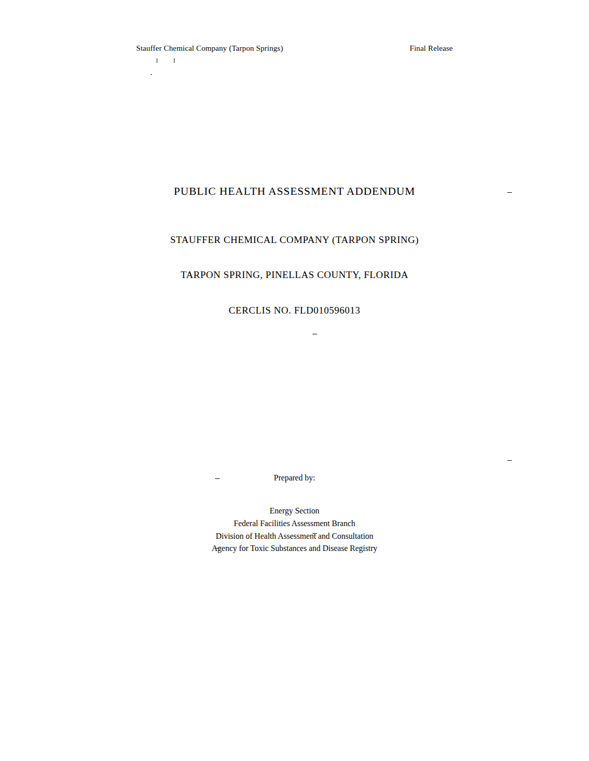Stauffer Chemical Company (Tarpon Springs) Final Release
PUBLIC HEALTH ASSESSMENT ADDENDUM
STAUFFER CHEMICAL COMPANY (TARPON SPRING)
TARPON SPRING, PINELLAS COUNTY, FLORIDA
CERCLIS NO. FLD010596013
Prepared by:
Energy Section Federal Facilities Assessment Branch Division of Health Assessment and Consultation Agency for Toxic Substances and Disease Registry